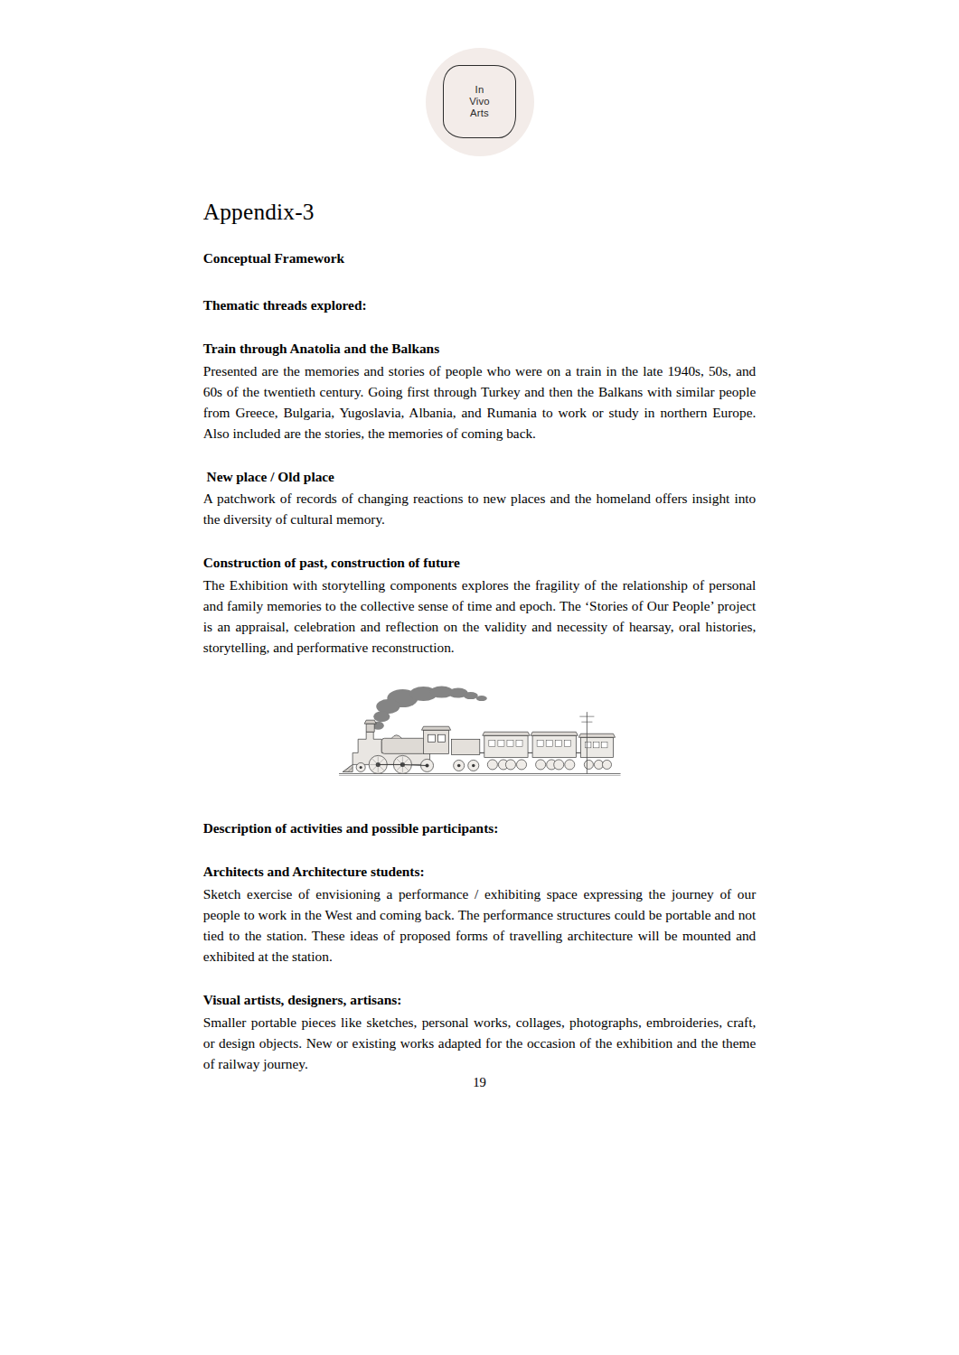In
Vivo
Arts
Appendix-3
Conceptual Framework
Thematic threads explored:
Train through Anatolia and the Balkans
Presented are the memories and stories of people who were on a train in the late 1940s, 50s, and 60s of the twentieth century. Going first through Turkey and then the Balkans with similar people from Greece, Bulgaria, Yugoslavia, Albania, and Rumania to work or study in northern Europe. Also included are the stories, the memories of coming back.
New place / Old place
A patchwork of records of changing reactions to new places and the homeland offers insight into the diversity of cultural memory.
Construction of past, construction of future
The Exhibition with storytelling components explores the fragility of the relationship of personal and family memories to the collective sense of time and epoch. The ‘Stories of Our People’ project is an appraisal, celebration and reflection on the validity and necessity of hearsay, oral histories, storytelling, and performative reconstruction.
Description of activities and possible participants:
Architects and Architecture students:
Sketch exercise of envisioning a performance / exhibiting space expressing the journey of our people to work in the West and coming back. The performance structures could be portable and not tied to the station. These ideas of proposed forms of travelling architecture will be mounted and exhibited at the station.
Visual artists, designers, artisans:
Smaller portable pieces like sketches, personal works, collages, photographs, embroideries, craft, or design objects. New or existing works adapted for the occasion of the exhibition and the theme of railway journey.
19